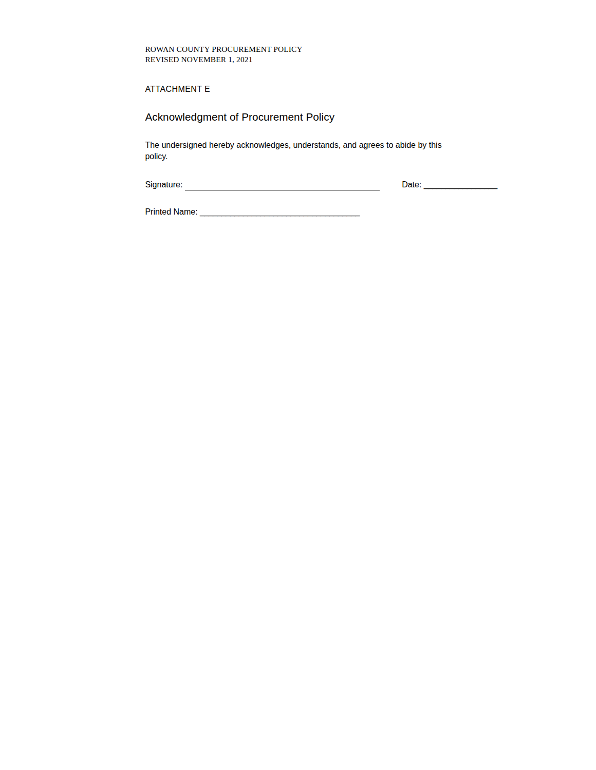ROWAN COUNTY PROCUREMENT POLICY
REVISED NOVEMBER 1, 2021
ATTACHMENT E
Acknowledgment of Procurement Policy
The undersigned hereby acknowledges, understands, and agrees to abide by this policy.
Signature: Date: _________________
Printed Name: _____________________________________